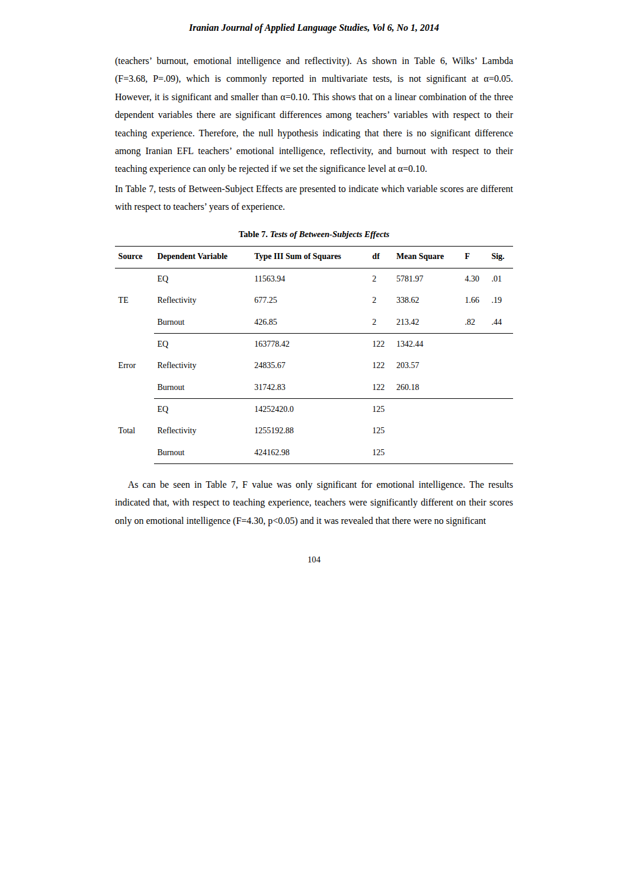Iranian Journal of Applied Language Studies, Vol 6, No 1, 2014
(teachers’ burnout, emotional intelligence and reflectivity). As shown in Table 6, Wilks’ Lambda (F=3.68, P=.09), which is commonly reported in multivariate tests, is not significant at α=0.05. However, it is significant and smaller than α=0.10. This shows that on a linear combination of the three dependent variables there are significant differences among teachers’ variables with respect to their teaching experience. Therefore, the null hypothesis indicating that there is no significant difference among Iranian EFL teachers’ emotional intelligence, reflectivity, and burnout with respect to their teaching experience can only be rejected if we set the significance level at α=0.10.
In Table 7, tests of Between-Subject Effects are presented to indicate which variable scores are different with respect to teachers’ years of experience.
Table 7. Tests of Between-Subjects Effects
| Source | Dependent Variable | Type III Sum of Squares | df | Mean Square | F | Sig. |
| --- | --- | --- | --- | --- | --- | --- |
| TE | EQ | 11563.94 | 2 | 5781.97 | 4.30 | .01 |
| Reflectivity | 677.25 | 2 | 338.62 | 1.66 | .19 |
| Burnout | 426.85 | 2 | 213.42 | .82 | .44 |
| Error | EQ | 163778.42 | 122 | 1342.44 | | |
| Reflectivity | 24835.67 | 122 | 203.57 | | |
| Burnout | 31742.83 | 122 | 260.18 | | |
| Total | EQ | 14252420.0 | 125 | | | |
| Reflectivity | 1255192.88 | 125 | | | |
| Burnout | 424162.98 | 125 | | | |
As can be seen in Table 7, F value was only significant for emotional intelligence. The results indicated that, with respect to teaching experience, teachers were significantly different on their scores only on emotional intelligence (F=4.30, p<0.05) and it was revealed that there were no significant
104